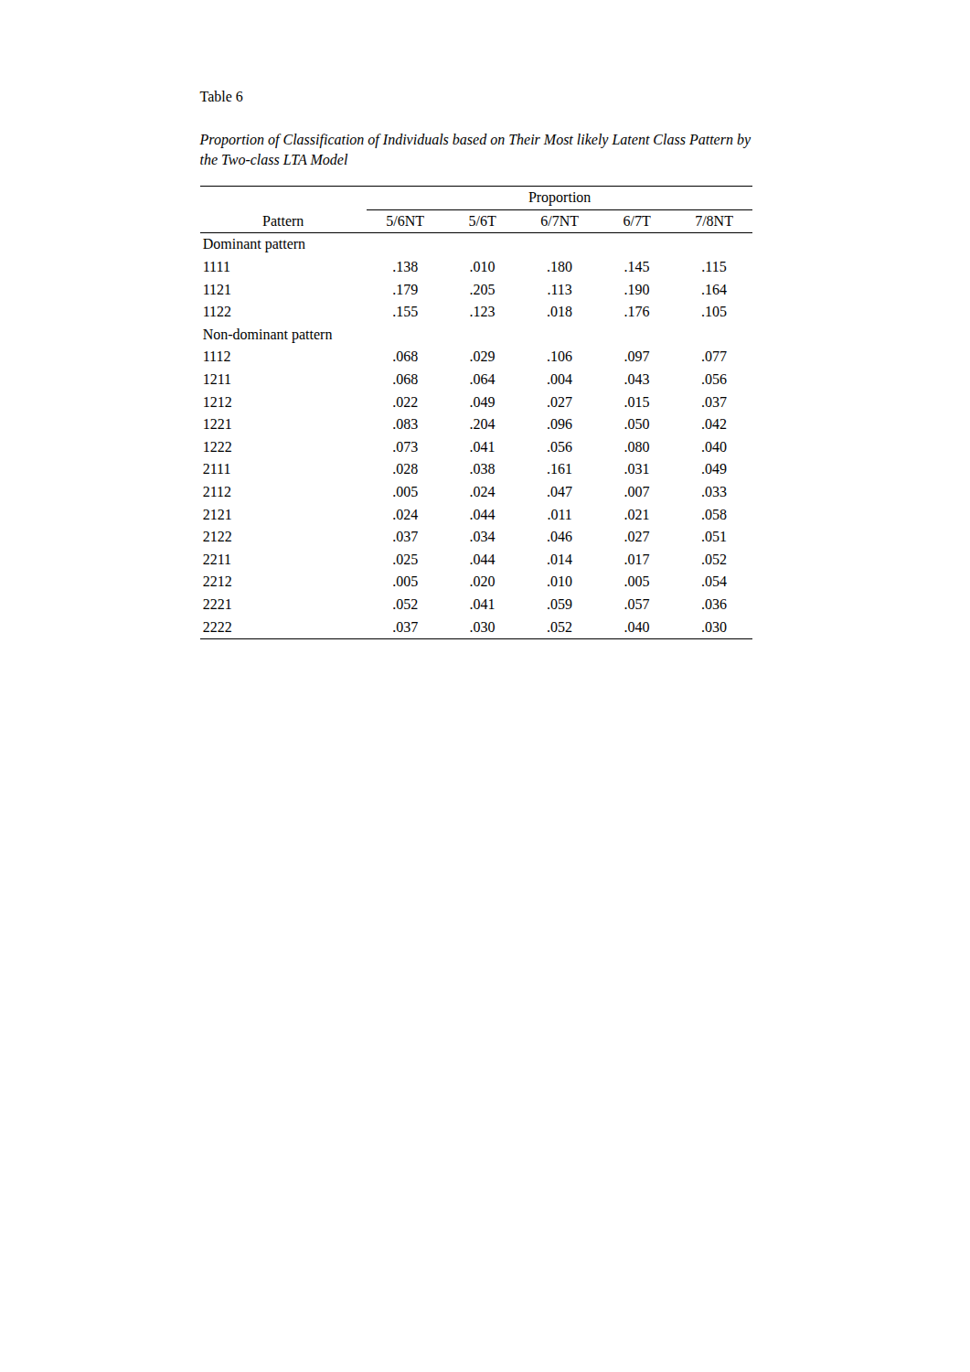Table 6
Proportion of Classification of Individuals based on Their Most likely Latent Class Pattern by the Two-class LTA Model
| | Proportion |
| --- | --- |
| Pattern | 5/6NT | 5/6T | 6/7NT | 6/7T | 7/8NT |
| Dominant pattern | | | | | |
| 1111 | .138 | .010 | .180 | .145 | .115 |
| 1121 | .179 | .205 | .113 | .190 | .164 |
| 1122 | .155 | .123 | .018 | .176 | .105 |
| Non-dominant pattern | | | | | |
| 1112 | .068 | .029 | .106 | .097 | .077 |
| 1211 | .068 | .064 | .004 | .043 | .056 |
| 1212 | .022 | .049 | .027 | .015 | .037 |
| 1221 | .083 | .204 | .096 | .050 | .042 |
| 1222 | .073 | .041 | .056 | .080 | .040 |
| 2111 | .028 | .038 | .161 | .031 | .049 |
| 2112 | .005 | .024 | .047 | .007 | .033 |
| 2121 | .024 | .044 | .011 | .021 | .058 |
| 2122 | .037 | .034 | .046 | .027 | .051 |
| 2211 | .025 | .044 | .014 | .017 | .052 |
| 2212 | .005 | .020 | .010 | .005 | .054 |
| 2221 | .052 | .041 | .059 | .057 | .036 |
| 2222 | .037 | .030 | .052 | .040 | .030 |